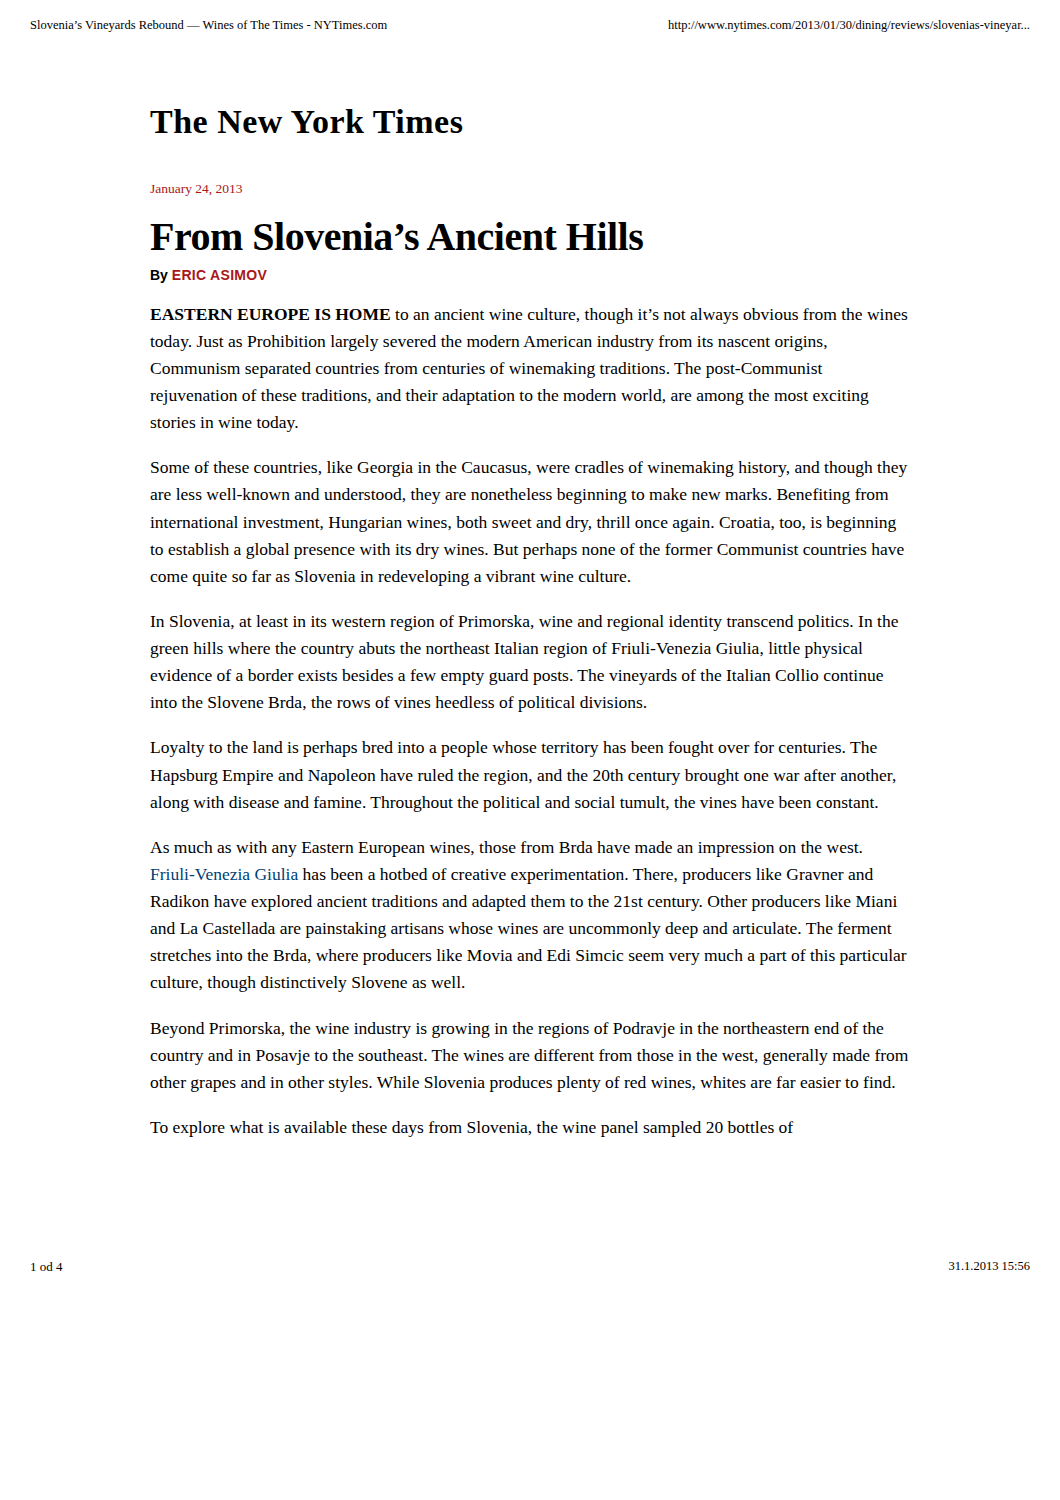Slovenia’s Vineyards Rebound — Wines of The Times - NYTimes.com
http://www.nytimes.com/2013/01/30/dining/reviews/slovenias-vineyar...
The New York Times
January 24, 2013
From Slovenia’s Ancient Hills
By ERIC ASIMOV
EASTERN EUROPE IS HOME to an ancient wine culture, though it’s not always obvious from the wines today. Just as Prohibition largely severed the modern American industry from its nascent origins, Communism separated countries from centuries of winemaking traditions. The post-Communist rejuvenation of these traditions, and their adaptation to the modern world, are among the most exciting stories in wine today.
Some of these countries, like Georgia in the Caucasus, were cradles of winemaking history, and though they are less well-known and understood, they are nonetheless beginning to make new marks. Benefiting from international investment, Hungarian wines, both sweet and dry, thrill once again. Croatia, too, is beginning to establish a global presence with its dry wines. But perhaps none of the former Communist countries have come quite so far as Slovenia in redeveloping a vibrant wine culture.
In Slovenia, at least in its western region of Primorska, wine and regional identity transcend politics. In the green hills where the country abuts the northeast Italian region of Friuli-Venezia Giulia, little physical evidence of a border exists besides a few empty guard posts. The vineyards of the Italian Collio continue into the Slovene Brda, the rows of vines heedless of political divisions.
Loyalty to the land is perhaps bred into a people whose territory has been fought over for centuries. The Hapsburg Empire and Napoleon have ruled the region, and the 20th century brought one war after another, along with disease and famine. Throughout the political and social tumult, the vines have been constant.
As much as with any Eastern European wines, those from Brda have made an impression on the west. Friuli-Venezia Giulia has been a hotbed of creative experimentation. There, producers like Gravner and Radikon have explored ancient traditions and adapted them to the 21st century. Other producers like Miani and La Castellada are painstaking artisans whose wines are uncommonly deep and articulate. The ferment stretches into the Brda, where producers like Movia and Edi Simcic seem very much a part of this particular culture, though distinctively Slovene as well.
Beyond Primorska, the wine industry is growing in the regions of Podravje in the northeastern end of the country and in Posavje to the southeast. The wines are different from those in the west, generally made from other grapes and in other styles. While Slovenia produces plenty of red wines, whites are far easier to find.
To explore what is available these days from Slovenia, the wine panel sampled 20 bottles of
1 od 4
31.1.2013 15:56